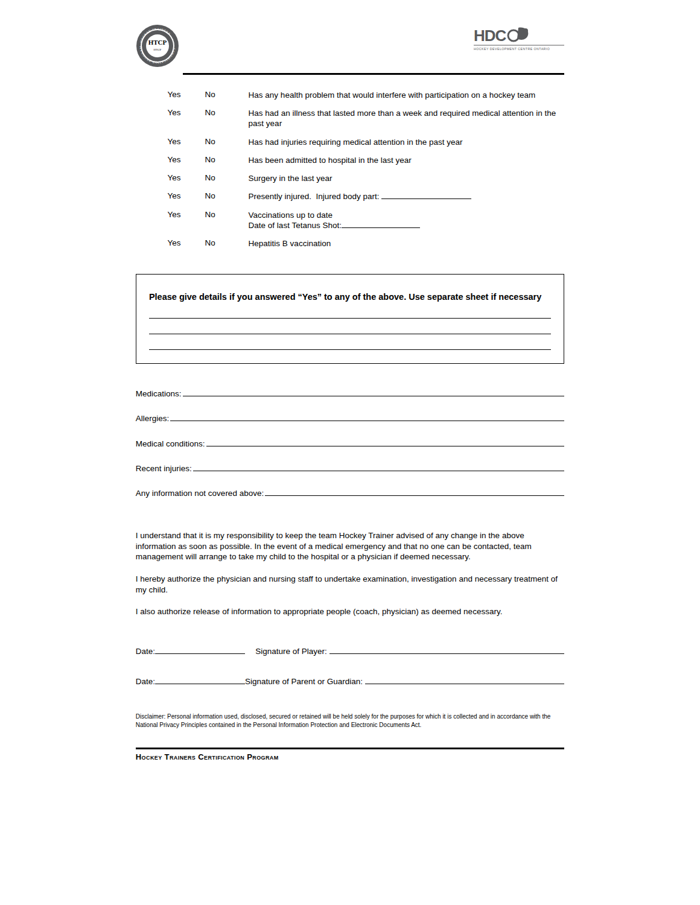HTCP HTCP HOCKEY TRAINERS CERTIFICATION PROGRAM
HDC HOCKEY DEVELOPMENT CENTRE ONTARIO
Yes No Has any health problem that would interfere with participation on a hockey team
Yes No Has had an illness that lasted more than a week and required medical attention in the past year
Yes No Has had injuries requiring medical attention in the past year
Yes No Has been admitted to hospital in the last year
Yes No Surgery in the last year
Yes No Presently injured. Injured body part:
Yes No Vaccinations up to date
Date of last Tetanus Shot:
Yes No Hepatitis B vaccination
Please give details if you answered “Yes” to any of the above. Use separate sheet if necessary
Medications:
Allergies:
Medical conditions:
Recent injuries:
Any information not covered above:
I understand that it is my responsibility to keep the team Hockey Trainer advised of any change in the above information as soon as possible. In the event of a medical emergency and that no one can be contacted, team management will arrange to take my child to the hospital or a physician if deemed necessary.
I hereby authorize the physician and nursing staff to undertake examination, investigation and necessary treatment of my child.
I also authorize release of information to appropriate people (coach, physician) as deemed necessary.
Date: Signature of Player:
Date: Signature of Parent or Guardian:
Disclaimer: Personal information used, disclosed, secured or retained will be held solely for the purposes for which it is collected and in accordance with the National Privacy Principles contained in the Personal Information Protection and Electronic Documents Act.
Hockey Trainers Certification Program